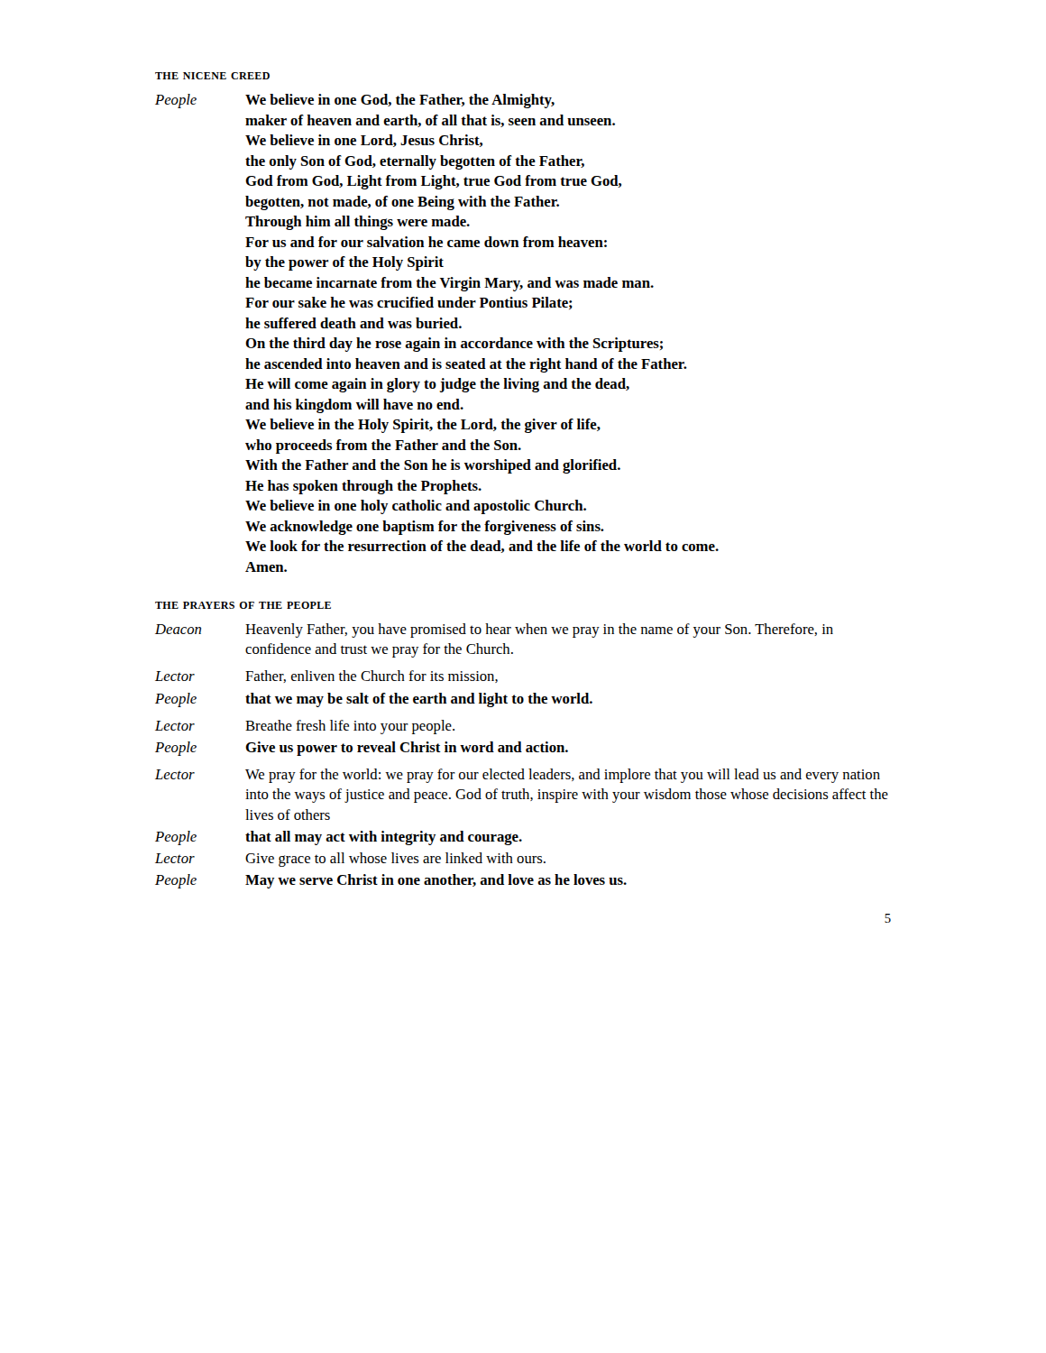The Nicene Creed
People
We believe in one God, the Father, the Almighty,
maker of heaven and earth, of all that is, seen and unseen.
We believe in one Lord, Jesus Christ,
the only Son of God, eternally begotten of the Father,
God from God, Light from Light, true God from true God,
begotten, not made, of one Being with the Father.
Through him all things were made.
For us and for our salvation he came down from heaven:
by the power of the Holy Spirit
he became incarnate from the Virgin Mary, and was made man.
For our sake he was crucified under Pontius Pilate;
he suffered death and was buried.
On the third day he rose again in accordance with the Scriptures;
he ascended into heaven and is seated at the right hand of the Father.
He will come again in glory to judge the living and the dead,
and his kingdom will have no end.
We believe in the Holy Spirit, the Lord, the giver of life,
who proceeds from the Father and the Son.
With the Father and the Son he is worshiped and glorified.
He has spoken through the Prophets.
We believe in one holy catholic and apostolic Church.
We acknowledge one baptism for the forgiveness of sins.
We look for the resurrection of the dead, and the life of the world to come.
Amen.
The Prayers Of The People
Deacon
Heavenly Father, you have promised to hear when we pray in the name of your Son. Therefore, in confidence and trust we pray for the Church.
Lector
Father, enliven the Church for its mission,
People
that we may be salt of the earth and light to the world.
Lector
Breathe fresh life into your people.
People
Give us power to reveal Christ in word and action.
Lector
We pray for the world: we pray for our elected leaders, and implore that you will lead us and every nation into the ways of justice and peace. God of truth, inspire with your wisdom those whose decisions affect the lives of others
People
that all may act with integrity and courage.
Lector
Give grace to all whose lives are linked with ours.
People
May we serve Christ in one another, and love as he loves us.
5